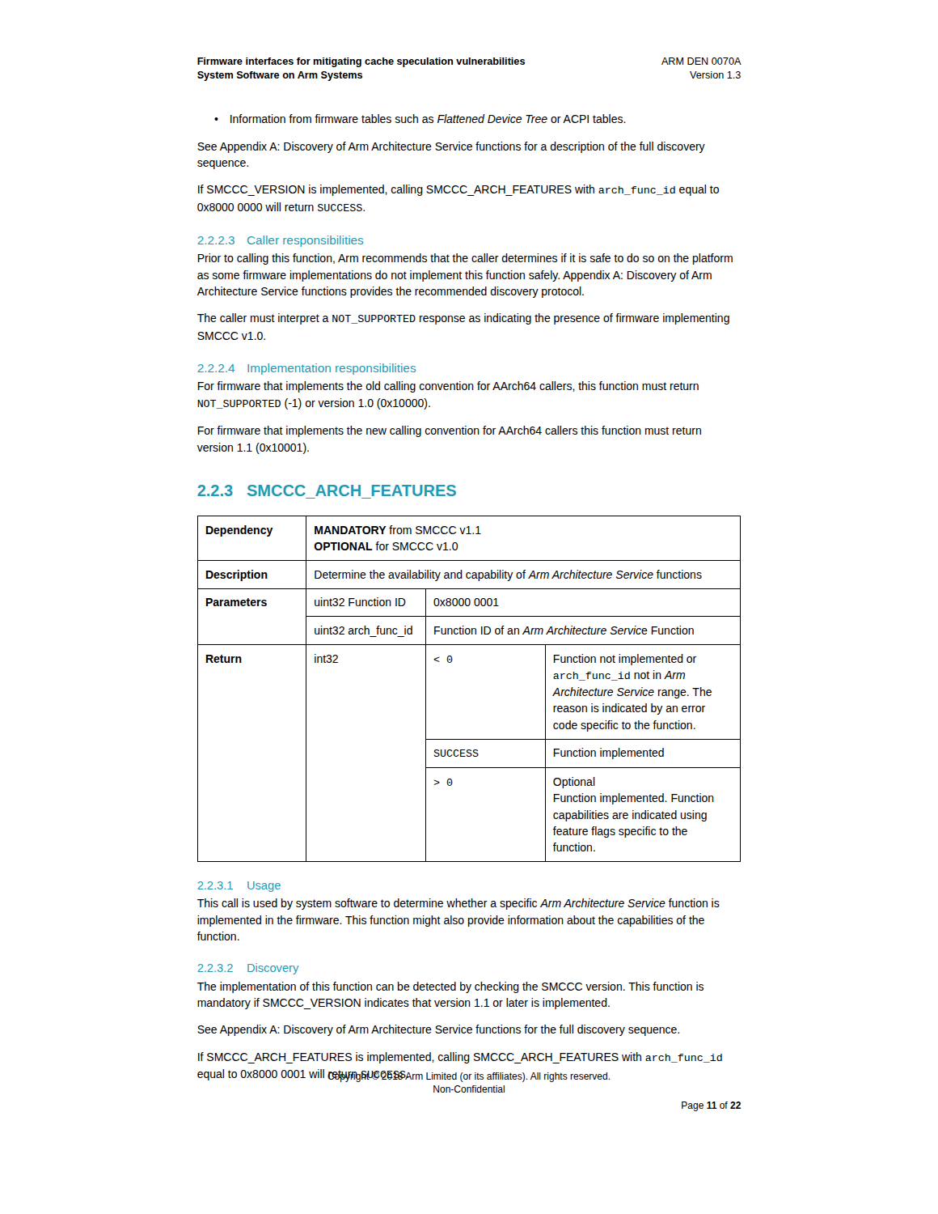Firmware interfaces for mitigating cache speculation vulnerabilities
System Software on Arm Systems
ARM DEN 0070A
Version 1.3
Information from firmware tables such as Flattened Device Tree or ACPI tables.
See Appendix A: Discovery of Arm Architecture Service functions for a description of the full discovery sequence.
If SMCCC_VERSION is implemented, calling SMCCC_ARCH_FEATURES with arch_func_id equal to 0x8000 0000 will return SUCCESS.
2.2.2.3 Caller responsibilities
Prior to calling this function, Arm recommends that the caller determines if it is safe to do so on the platform as some firmware implementations do not implement this function safely. Appendix A: Discovery of Arm Architecture Service functions provides the recommended discovery protocol.
The caller must interpret a NOT_SUPPORTED response as indicating the presence of firmware implementing SMCCC v1.0.
2.2.2.4 Implementation responsibilities
For firmware that implements the old calling convention for AArch64 callers, this function must return NOT_SUPPORTED (-1) or version 1.0 (0x10000).
For firmware that implements the new calling convention for AArch64 callers this function must return version 1.1 (0x10001).
2.2.3 SMCCC_ARCH_FEATURES
| Dependency | MANDATORY from SMCCC v1.1 OPTIONAL for SMCCC v1.0 |
| Description | Determine the availability and capability of Arm Architecture Service functions |
| Parameters | uint32 Function ID | 0x8000 0001 |
| uint32 arch_func_id | Function ID of an Arm Architecture Servic e Function |
| Return | int32 | < 0 | Function not implemented or arch_func_id not in Arm Architecture Service range. The reason is indicated by an error code specific to the function. |
| SUCCESS | Function implemented |
| > 0 | Optional Function implemented. Function capabilities are indicated using feature flags specific to the function. |
2.2.3.1 Usage
This call is used by system software to determine whether a specific Arm Architecture Service function is implemented in the firmware. This function might also provide information about the capabilities of the function.
2.2.3.2 Discovery
The implementation of this function can be detected by checking the SMCCC version. This function is mandatory if SMCCC_VERSION indicates that version 1.1 or later is implemented.
See Appendix A: Discovery of Arm Architecture Service functions for the full discovery sequence.
If SMCCC_ARCH_FEATURES is implemented, calling SMCCC_ARCH_FEATURES with arch_func_id equal to 0x8000 0001 will return SUCCESS.
Copyright © 2018 Arm Limited (or its affiliates). All rights reserved.
Non-Confidential
Page 11 of 22